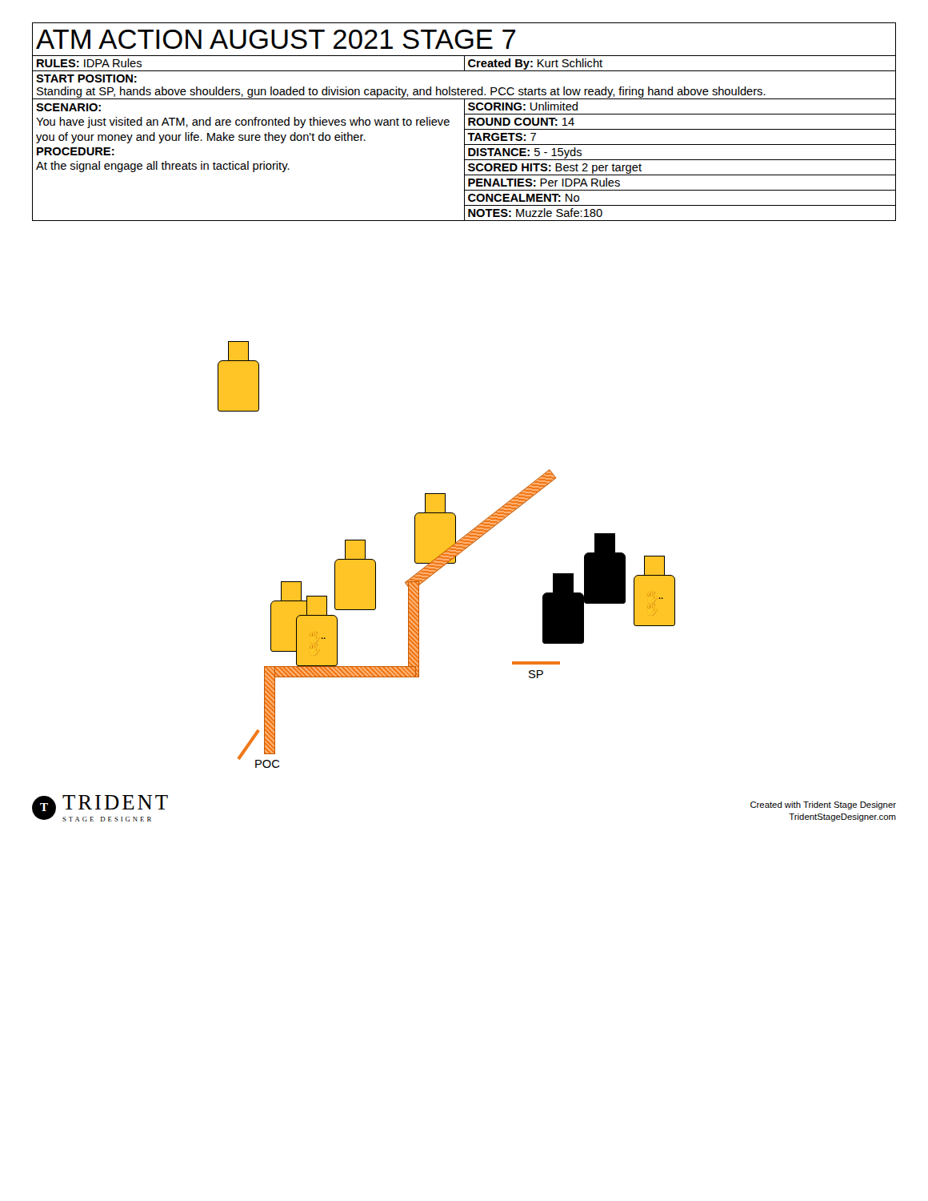| ATM ACTION AUGUST 2021 STAGE 7 |
| RULES: IDPA Rules | Created By: Kurt Schlicht |
| START POSITION: Standing at SP, hands above shoulders, gun loaded to division capacity, and holstered. PCC starts at low ready, firing hand above shoulders. |
| SCENARIO: You have just visited an ATM, and are confronted by thieves who want to relieve you of your money and your life. Make sure they don't do either. PROCEDURE: At the signal engage all threats in tactical priority. | SCORING: Unlimited |
| ROUND COUNT: 14 |
| TARGETS: 7 |
| DISTANCE: 5 - 15yds |
| SCORED HITS: Best 2 per target |
| PENALTIES: Per IDPA Rules |
| CONCEALMENT: No |
| NOTES: Muzzle Safe:180 |
🖐··🖐
🖐··🖐
SP
POC
T
TRIDENT
STAGE DESIGNER
Created with Trident Stage Designer
TridentStageDesigner.com